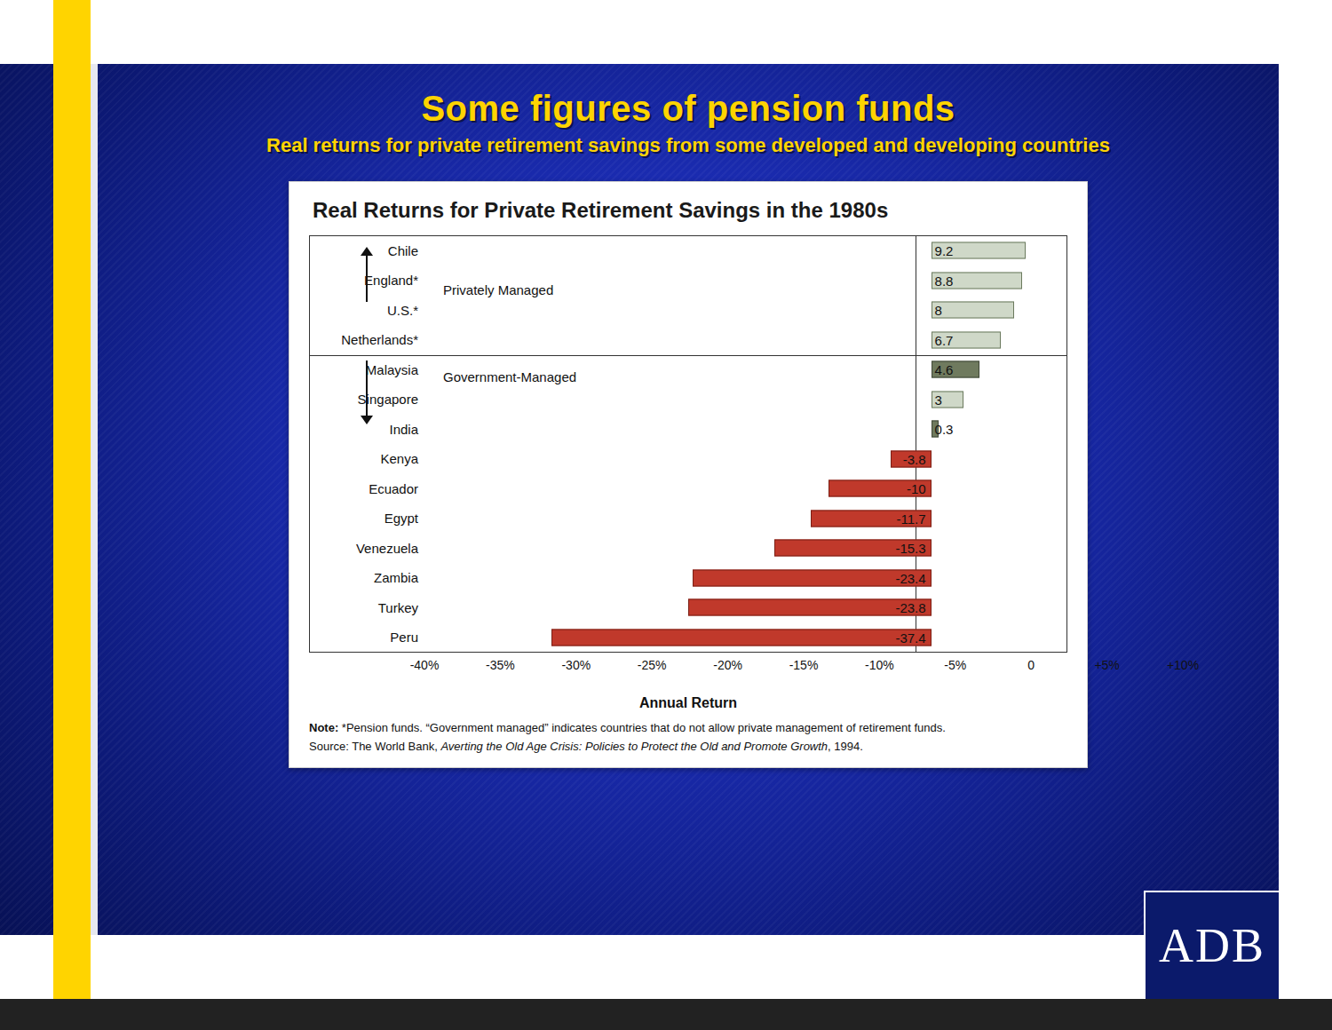Some figures of pension funds
Real returns for private retirement savings from some developed and developing countries
Real Returns for Private Retirement Savings in the 1980s
Chile
9.2
England*
8.8
U.S.*
8
Netherlands*
6.7
Malaysia
4.6
Singapore
3
India
0.3
Kenya
-3.8
Ecuador
-10
Egypt
-11.7
Venezuela
-15.3
Zambia
-23.4
Turkey
-23.8
Peru
-37.4
Privately Managed
Government-Managed
-40%
-35%
-30%
-25%
-20%
-15%
-10%
-5%
0
+5%
+10%
Annual Return
Note: *Pension funds. “Government managed” indicates countries that do not allow private management of retirement funds.
Source: The World Bank, Averting the Old Age Crisis: Policies to Protect the Old and Promote Growth, 1994.
14
ADB